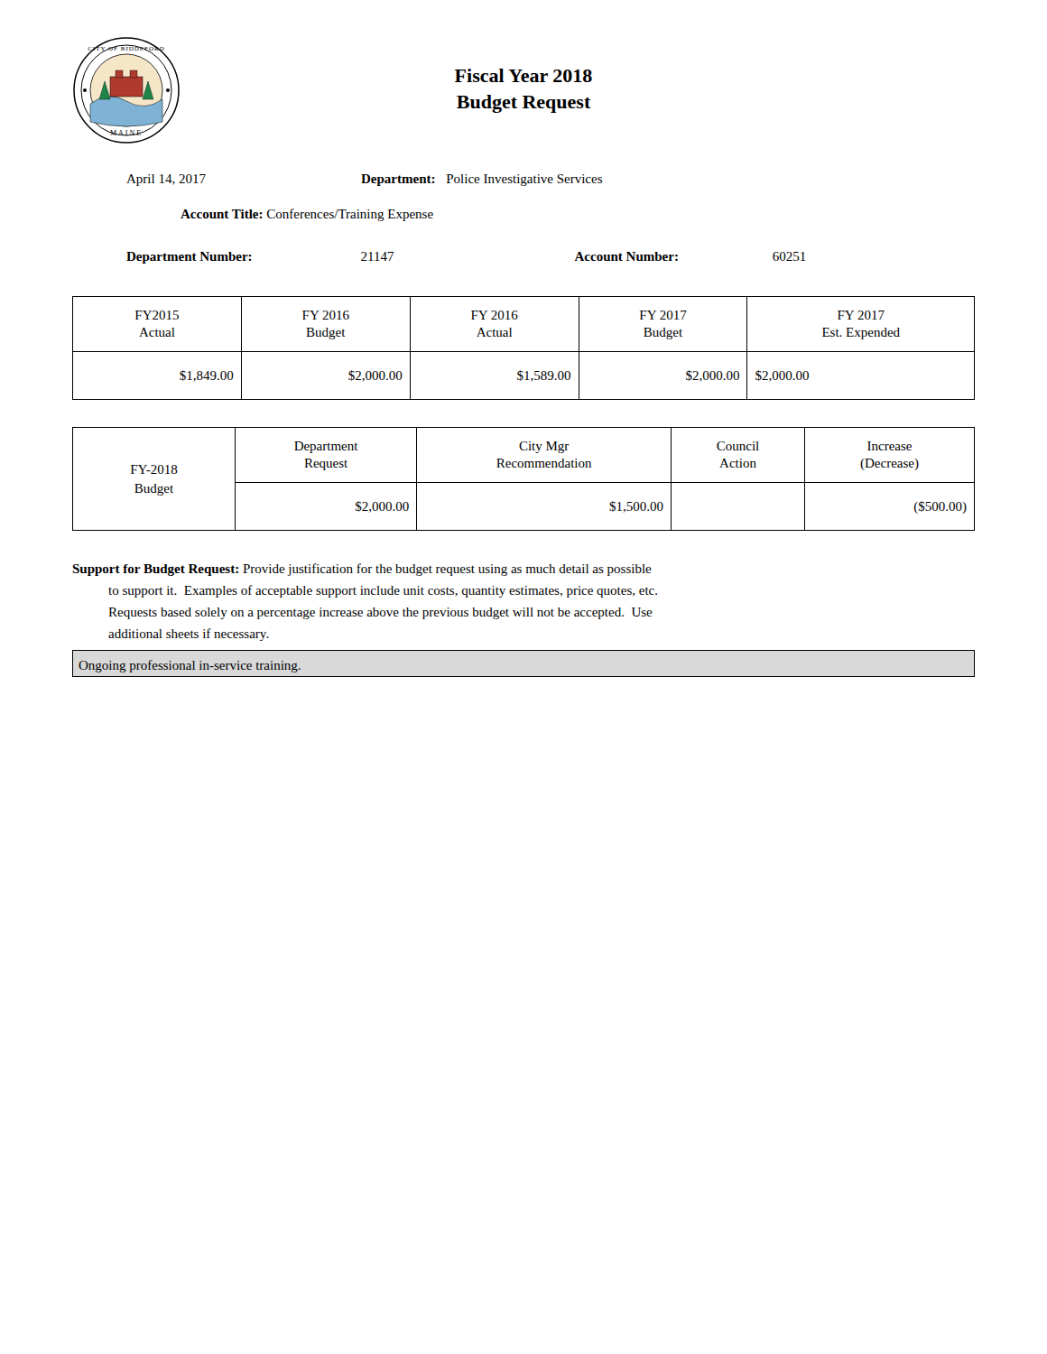CITY OF BIDDEFORD MAINE
Fiscal Year 2018
Budget Request
April 14, 2017
Department: Police Investigative Services
Account Title: Conferences/Training Expense
Department Number: 21147 Account Number: 60251
| FY2015 Actual | FY 2016 Budget | FY 2016 Actual | FY 2017 Budget | FY 2017 Est. Expended |
| --- | --- | --- | --- | --- |
| $1,849.00 | $2,000.00 | $1,589.00 | $2,000.00 | $2,000.00 |
| FY-2018 Budget | Department Request | City Mgr Recommendation | Council Action | Increase (Decrease) |
| $2,000.00 | $1,500.00 | | ($500.00) |
Support for Budget Request: Provide justification for the budget request using as much detail as possible
to support it. Examples of acceptable support include unit costs, quantity estimates, price quotes, etc.
Requests based solely on a percentage increase above the previous budget will not be accepted. Use
additional sheets if necessary.
Ongoing professional in-service training.